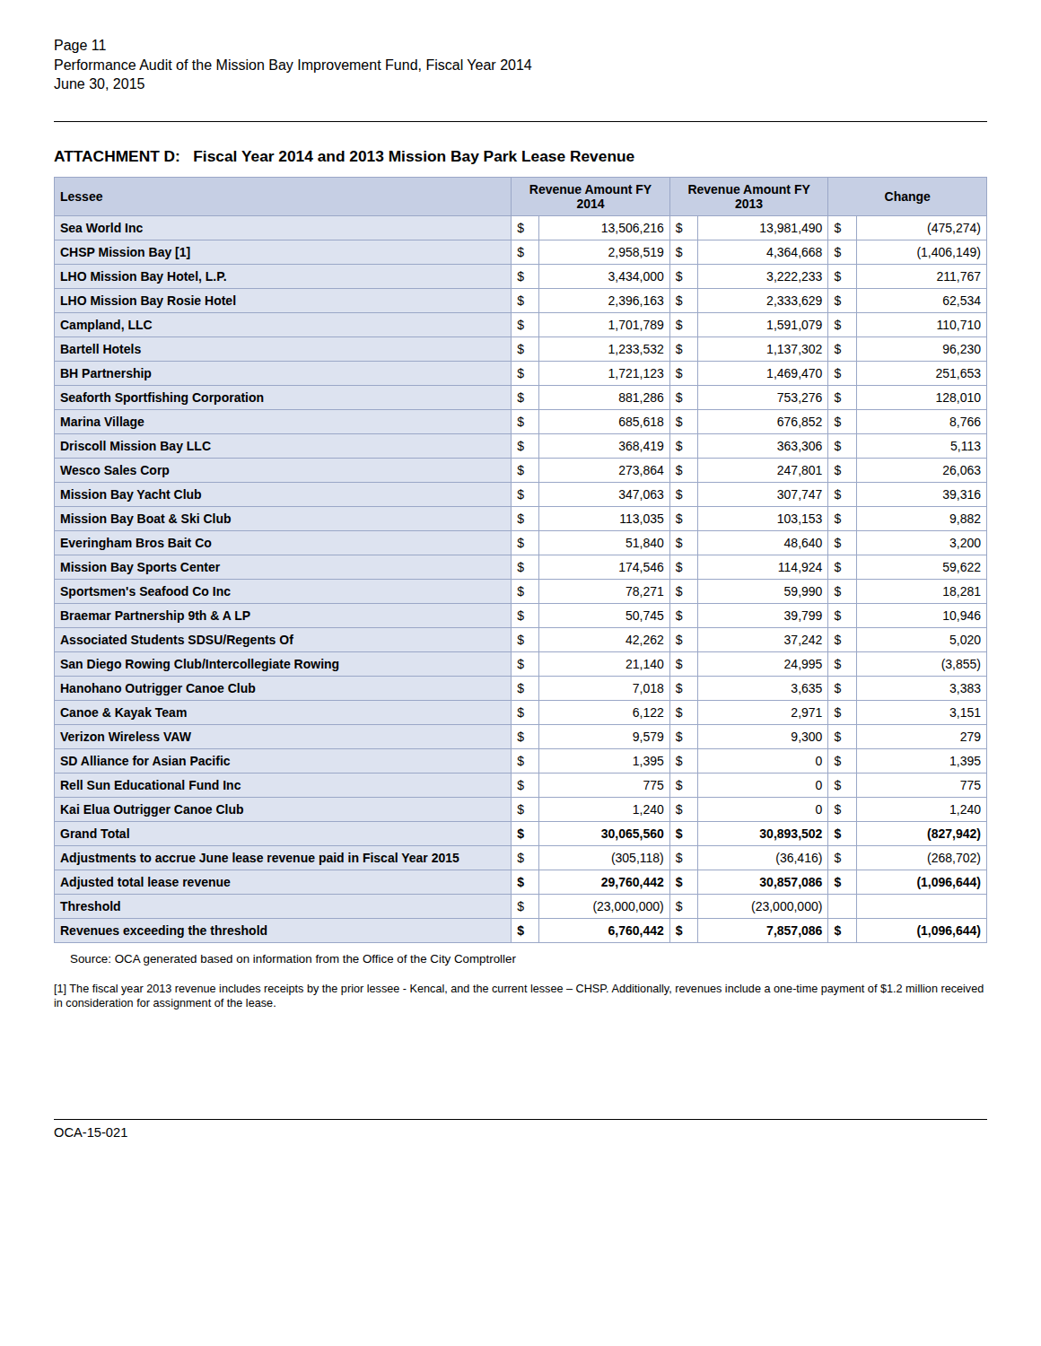Page 11 Performance Audit of the Mission Bay Improvement Fund, Fiscal Year 2014 June 30, 2015
ATTACHMENT D: Fiscal Year 2014 and 2013 Mission Bay Park Lease Revenue
| Lessee | Revenue Amount FY 2014 | Revenue Amount FY 2013 | Change |
| --- | --- | --- | --- |
| Sea World Inc | $ | 13,506,216 | $ | 13,981,490 | $ | (475,274) |
| CHSP Mission Bay [1] | $ | 2,958,519 | $ | 4,364,668 | $ | (1,406,149) |
| LHO Mission Bay Hotel, L.P. | $ | 3,434,000 | $ | 3,222,233 | $ | 211,767 |
| LHO Mission Bay Rosie Hotel | $ | 2,396,163 | $ | 2,333,629 | $ | 62,534 |
| Campland, LLC | $ | 1,701,789 | $ | 1,591,079 | $ | 110,710 |
| Bartell Hotels | $ | 1,233,532 | $ | 1,137,302 | $ | 96,230 |
| BH Partnership | $ | 1,721,123 | $ | 1,469,470 | $ | 251,653 |
| Seaforth Sportfishing Corporation | $ | 881,286 | $ | 753,276 | $ | 128,010 |
| Marina Village | $ | 685,618 | $ | 676,852 | $ | 8,766 |
| Driscoll Mission Bay LLC | $ | 368,419 | $ | 363,306 | $ | 5,113 |
| Wesco Sales Corp | $ | 273,864 | $ | 247,801 | $ | 26,063 |
| Mission Bay Yacht Club | $ | 347,063 | $ | 307,747 | $ | 39,316 |
| Mission Bay Boat & Ski Club | $ | 113,035 | $ | 103,153 | $ | 9,882 |
| Everingham Bros Bait Co | $ | 51,840 | $ | 48,640 | $ | 3,200 |
| Mission Bay Sports Center | $ | 174,546 | $ | 114,924 | $ | 59,622 |
| Sportsmen's Seafood Co Inc | $ | 78,271 | $ | 59,990 | $ | 18,281 |
| Braemar Partnership 9th & A LP | $ | 50,745 | $ | 39,799 | $ | 10,946 |
| Associated Students SDSU/Regents Of | $ | 42,262 | $ | 37,242 | $ | 5,020 |
| San Diego Rowing Club/Intercollegiate Rowing | $ | 21,140 | $ | 24,995 | $ | (3,855) |
| Hanohano Outrigger Canoe Club | $ | 7,018 | $ | 3,635 | $ | 3,383 |
| Canoe & Kayak Team | $ | 6,122 | $ | 2,971 | $ | 3,151 |
| Verizon Wireless VAW | $ | 9,579 | $ | 9,300 | $ | 279 |
| SD Alliance for Asian Pacific | $ | 1,395 | $ | 0 | $ | 1,395 |
| Rell Sun Educational Fund Inc | $ | 775 | $ | 0 | $ | 775 |
| Kai Elua Outrigger Canoe Club | $ | 1,240 | $ | 0 | $ | 1,240 |
| Grand Total | $ | 30,065,560 | $ | 30,893,502 | $ | (827,942) |
| Adjustments to accrue June lease revenue paid in Fiscal Year 2015 | $ | (305,118) | $ | (36,416) | $ | (268,702) |
| Adjusted total lease revenue | $ | 29,760,442 | $ | 30,857,086 | $ | (1,096,644) |
| Threshold | $ | (23,000,000) | $ | (23,000,000) | | |
| Revenues exceeding the threshold | $ | 6,760,442 | $ | 7,857,086 | $ | (1,096,644) |
Source: OCA generated based on information from the Office of the City Comptroller
[1] The fiscal year 2013 revenue includes receipts by the prior lessee - Kencal, and the current lessee – CHSP. Additionally, revenues include a one-time payment of $1.2 million received in consideration for assignment of the lease.
OCA-15-021